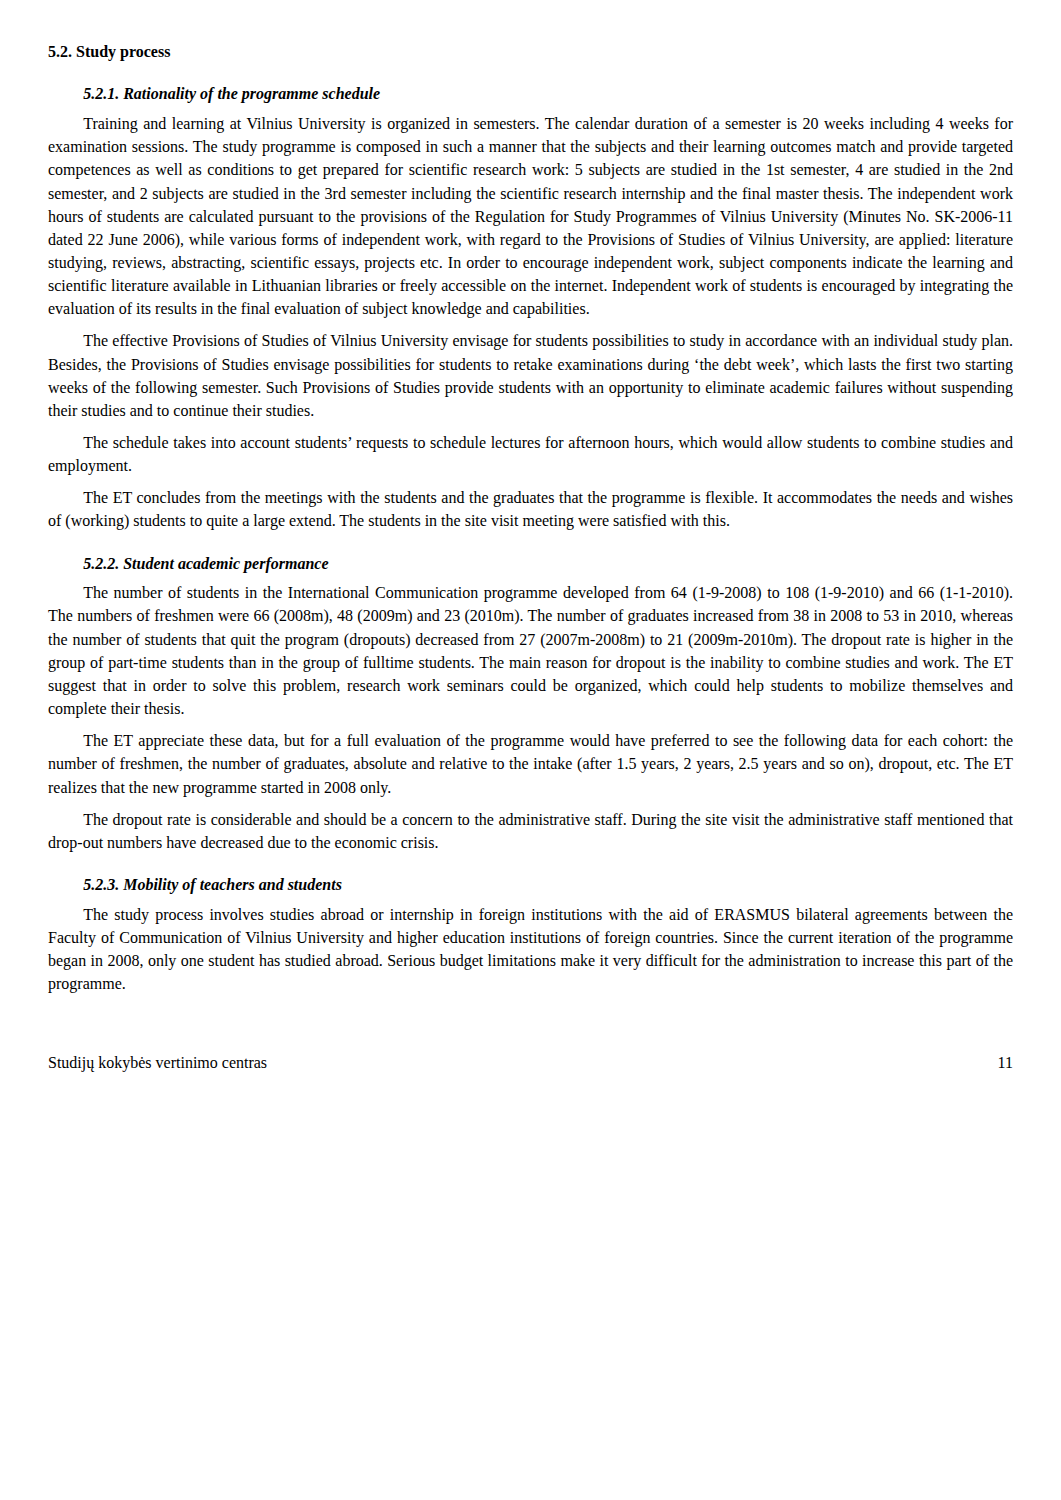5.2. Study process
5.2.1. Rationality of the programme schedule
Training and learning at Vilnius University is organized in semesters. The calendar duration of a semester is 20 weeks including 4 weeks for examination sessions. The study programme is composed in such a manner that the subjects and their learning outcomes match and provide targeted competences as well as conditions to get prepared for scientific research work: 5 subjects are studied in the 1st semester, 4 are studied in the 2nd semester, and 2 subjects are studied in the 3rd semester including the scientific research internship and the final master thesis. The independent work hours of students are calculated pursuant to the provisions of the Regulation for Study Programmes of Vilnius University (Minutes No. SK-2006-11 dated 22 June 2006), while various forms of independent work, with regard to the Provisions of Studies of Vilnius University, are applied: literature studying, reviews, abstracting, scientific essays, projects etc. In order to encourage independent work, subject components indicate the learning and scientific literature available in Lithuanian libraries or freely accessible on the internet. Independent work of students is encouraged by integrating the evaluation of its results in the final evaluation of subject knowledge and capabilities.
The effective Provisions of Studies of Vilnius University envisage for students possibilities to study in accordance with an individual study plan. Besides, the Provisions of Studies envisage possibilities for students to retake examinations during ‘the debt week’, which lasts the first two starting weeks of the following semester. Such Provisions of Studies provide students with an opportunity to eliminate academic failures without suspending their studies and to continue their studies.
The schedule takes into account students’ requests to schedule lectures for afternoon hours, which would allow students to combine studies and employment.
The ET concludes from the meetings with the students and the graduates that the programme is flexible. It accommodates the needs and wishes of (working) students to quite a large extend. The students in the site visit meeting were satisfied with this.
5.2.2. Student academic performance
The number of students in the International Communication programme developed from 64 (1-9-2008) to 108 (1-9-2010) and 66 (1-1-2010). The numbers of freshmen were 66 (2008m), 48 (2009m) and 23 (2010m). The number of graduates increased from 38 in 2008 to 53 in 2010, whereas the number of students that quit the program (dropouts) decreased from 27 (2007m-2008m) to 21 (2009m-2010m). The dropout rate is higher in the group of part-time students than in the group of fulltime students. The main reason for dropout is the inability to combine studies and work. The ET suggest that in order to solve this problem, research work seminars could be organized, which could help students to mobilize themselves and complete their thesis.
The ET appreciate these data, but for a full evaluation of the programme would have preferred to see the following data for each cohort: the number of freshmen, the number of graduates, absolute and relative to the intake (after 1.5 years, 2 years, 2.5 years and so on), dropout, etc. The ET realizes that the new programme started in 2008 only.
The dropout rate is considerable and should be a concern to the administrative staff. During the site visit the administrative staff mentioned that drop-out numbers have decreased due to the economic crisis.
5.2.3. Mobility of teachers and students
The study process involves studies abroad or internship in foreign institutions with the aid of ERASMUS bilateral agreements between the Faculty of Communication of Vilnius University and higher education institutions of foreign countries. Since the current iteration of the programme began in 2008, only one student has studied abroad. Serious budget limitations make it very difficult for the administration to increase this part of the programme.
Studijų kokybės vertinimo centras 11